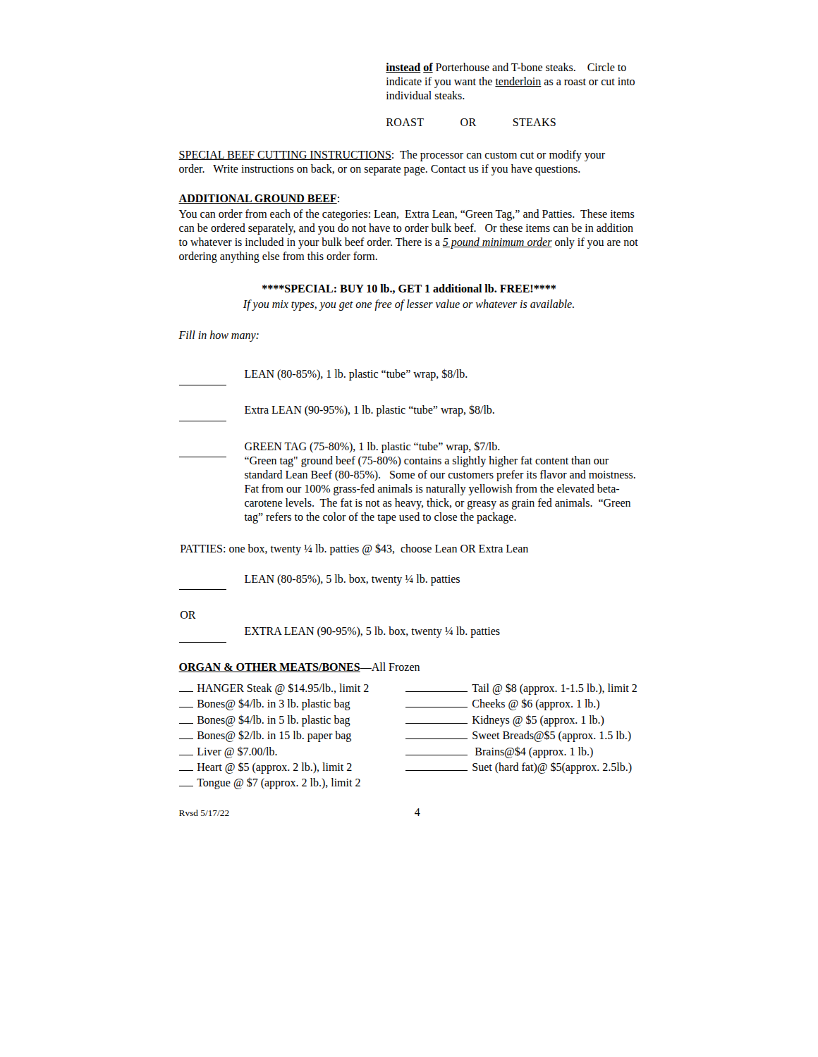instead of Porterhouse and T-bone steaks. Circle to indicate if you want the tenderloin as a roast or cut into individual steaks.
ROAST OR STEAKS
SPECIAL BEEF CUTTING INSTRUCTIONS: The processor can custom cut or modify your order. Write instructions on back, or on separate page. Contact us if you have questions.
ADDITIONAL GROUND BEEF:
You can order from each of the categories: Lean, Extra Lean, “Green Tag,” and Patties. These items can be ordered separately, and you do not have to order bulk beef. Or these items can be in addition to whatever is included in your bulk beef order. There is a 5 pound minimum order only if you are not ordering anything else from this order form.
****SPECIAL: BUY 10 lb., GET 1 additional lb. FREE!****
If you mix types, you get one free of lesser value or whatever is available.
Fill in how many:
LEAN (80-85%), 1 lb. plastic “tube” wrap, $8/lb.
Extra LEAN (90-95%), 1 lb. plastic “tube” wrap, $8/lb.
GREEN TAG (75-80%), 1 lb. plastic “tube” wrap, $7/lb.
“Green tag" ground beef (75-80%) contains a slightly higher fat content than our standard Lean Beef (80-85%). Some of our customers prefer its flavor and moistness. Fat from our 100% grass-fed animals is naturally yellowish from the elevated beta-carotene levels. The fat is not as heavy, thick, or greasy as grain fed animals. “Green tag” refers to the color of the tape used to close the package.
PATTIES: one box, twenty ¼ lb. patties @ $43, choose Lean OR Extra Lean
LEAN (80-85%), 5 lb. box, twenty ¼ lb. patties
OR
EXTRA LEAN (90-95%), 5 lb. box, twenty ¼ lb. patties
ORGAN & OTHER MEATS/BONES—All Frozen
| HANGER Steak @ $14.95/lb., limit 2 | Tail @ $8 (approx. 1-1.5 lb.), limit 2 |
| Bones@ $4/lb. in 3 lb. plastic bag | Cheeks @ $6 (approx. 1 lb.) |
| Bones@ $4/lb. in 5 lb. plastic bag | Kidneys @ $5 (approx. 1 lb.) |
| Bones@ $2/lb. in 15 lb. paper bag | Sweet Breads@$5 (approx. 1.5 lb.) |
| Liver @ $7.00/lb. | Brains@$4 (approx. 1 lb.) |
| Heart @ $5 (approx. 2 lb.), limit 2 | Suet (hard fat)@ $5(approx. 2.5lb.) |
| Tongue @ $7 (approx. 2 lb.), limit 2 | |
Rvsd 5/17/22 4